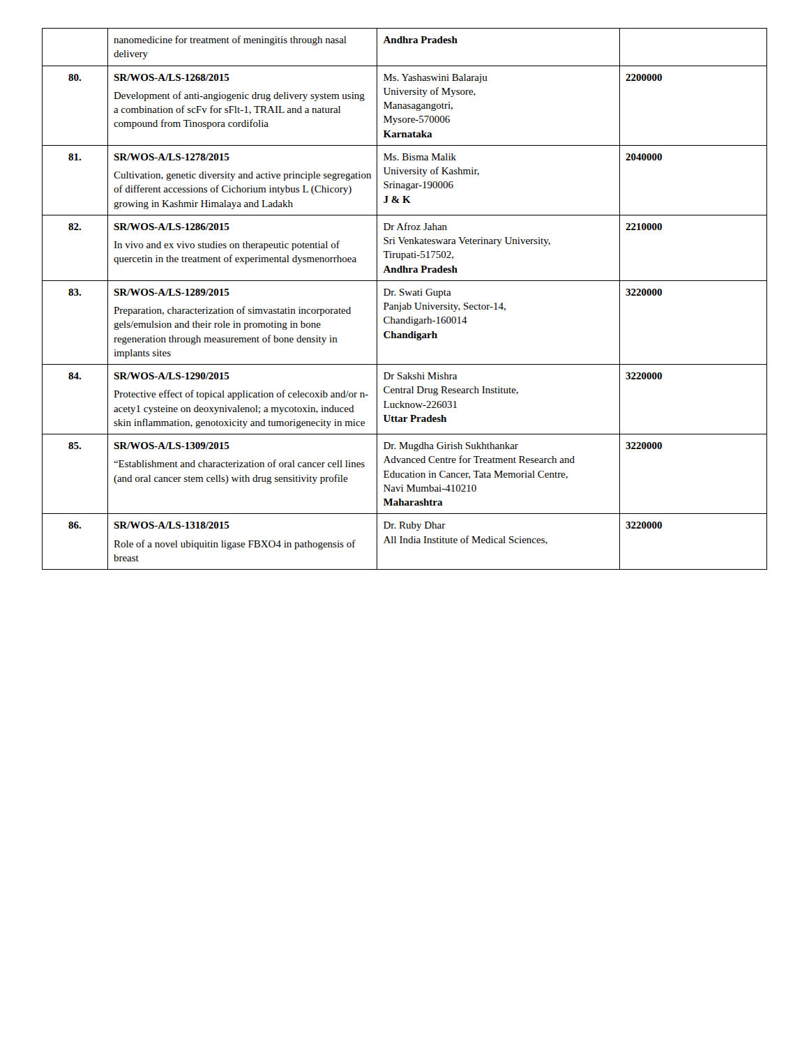| | nanomedicine for treatment of meningitis through nasal delivery | Andhra Pradesh | |
| 80. | SR/WOS-A/LS-1268/2015 Development of anti-angiogenic drug delivery system using a combination of scFv for sFlt-1, TRAIL and a natural compound from Tinospora cordifolia | Ms. Yashaswini Balaraju University of Mysore, Manasagangotri, Mysore-570006 Karnataka | 2200000 |
| 81. | SR/WOS-A/LS-1278/2015 Cultivation, genetic diversity and active principle segregation of different accessions of Cichorium intybus L (Chicory) growing in Kashmir Himalaya and Ladakh | Ms. Bisma Malik University of Kashmir, Srinagar-190006 J & K | 2040000 |
| 82. | SR/WOS-A/LS-1286/2015 In vivo and ex vivo studies on therapeutic potential of quercetin in the treatment of experimental dysmenorrhoea | Dr Afroz Jahan Sri Venkateswara Veterinary University, Tirupati-517502, Andhra Pradesh | 2210000 |
| 83. | SR/WOS-A/LS-1289/2015 Preparation, characterization of simvastatin incorporated gels/emulsion and their role in promoting in bone regeneration through measurement of bone density in implants sites | Dr. Swati Gupta Panjab University, Sector-14, Chandigarh-160014 Chandigarh | 3220000 |
| 84. | SR/WOS-A/LS-1290/2015 Protective effect of topical application of celecoxib and/or n-acety1 cysteine on deoxynivalenol; a mycotoxin, induced skin inflammation, genotoxicity and tumorigenecity in mice | Dr Sakshi Mishra Central Drug Research Institute, Lucknow-226031 Uttar Pradesh | 3220000 |
| 85. | SR/WOS-A/LS-1309/2015 “Establishment and characterization of oral cancer cell lines (and oral cancer stem cells) with drug sensitivity profile | Dr. Mugdha Girish Sukhthankar Advanced Centre for Treatment Research and Education in Cancer, Tata Memorial Centre, Navi Mumbai-410210 Maharashtra | 3220000 |
| 86. | SR/WOS-A/LS-1318/2015 Role of a novel ubiquitin ligase FBXO4 in pathogensis of breast | Dr. Ruby Dhar All India Institute of Medical Sciences, | 3220000 |